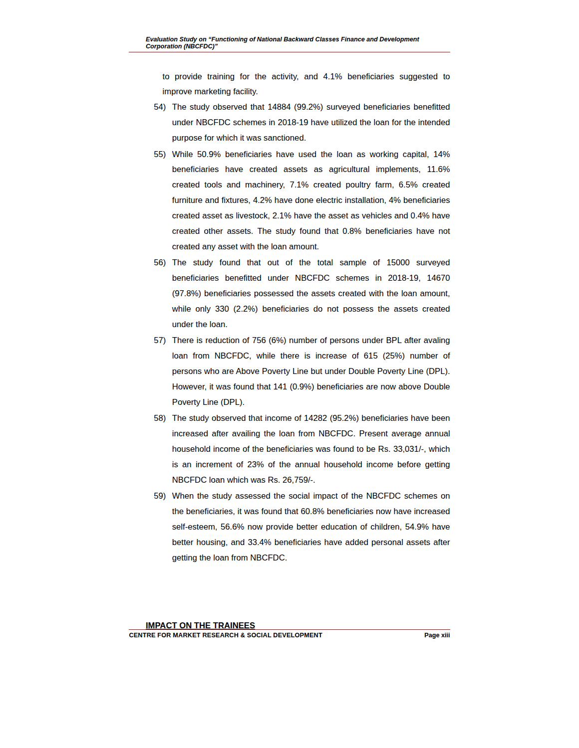Evaluation Study on “Functioning of National Backward Classes Finance and Development Corporation (NBCFDC)”
to provide training for the activity, and 4.1% beneficiaries suggested to improve marketing facility.
54) The study observed that 14884 (99.2%) surveyed beneficiaries benefitted under NBCFDC schemes in 2018-19 have utilized the loan for the intended purpose for which it was sanctioned.
55) While 50.9% beneficiaries have used the loan as working capital, 14% beneficiaries have created assets as agricultural implements, 11.6% created tools and machinery, 7.1% created poultry farm, 6.5% created furniture and fixtures, 4.2% have done electric installation, 4% beneficiaries created asset as livestock, 2.1% have the asset as vehicles and 0.4% have created other assets. The study found that 0.8% beneficiaries have not created any asset with the loan amount.
56) The study found that out of the total sample of 15000 surveyed beneficiaries benefitted under NBCFDC schemes in 2018-19, 14670 (97.8%) beneficiaries possessed the assets created with the loan amount, while only 330 (2.2%) beneficiaries do not possess the assets created under the loan.
57) There is reduction of 756 (6%) number of persons under BPL after avaling loan from NBCFDC, while there is increase of 615 (25%) number of persons who are Above Poverty Line but under Double Poverty Line (DPL). However, it was found that 141 (0.9%) beneficiaries are now above Double Poverty Line (DPL).
58) The study observed that income of 14282 (95.2%) beneficiaries have been increased after availing the loan from NBCFDC. Present average annual household income of the beneficiaries was found to be Rs. 33,031/-, which is an increment of 23% of the annual household income before getting NBCFDC loan which was Rs. 26,759/-.
59) When the study assessed the social impact of the NBCFDC schemes on the beneficiaries, it was found that 60.8% beneficiaries now have increased self-esteem, 56.6% now provide better education of children, 54.9% have better housing, and 33.4% beneficiaries have added personal assets after getting the loan from NBCFDC.
IMPACT ON THE TRAINEES
CENTRE FOR MARKET RESEARCH & SOCIAL DEVELOPMENT
Page xiii